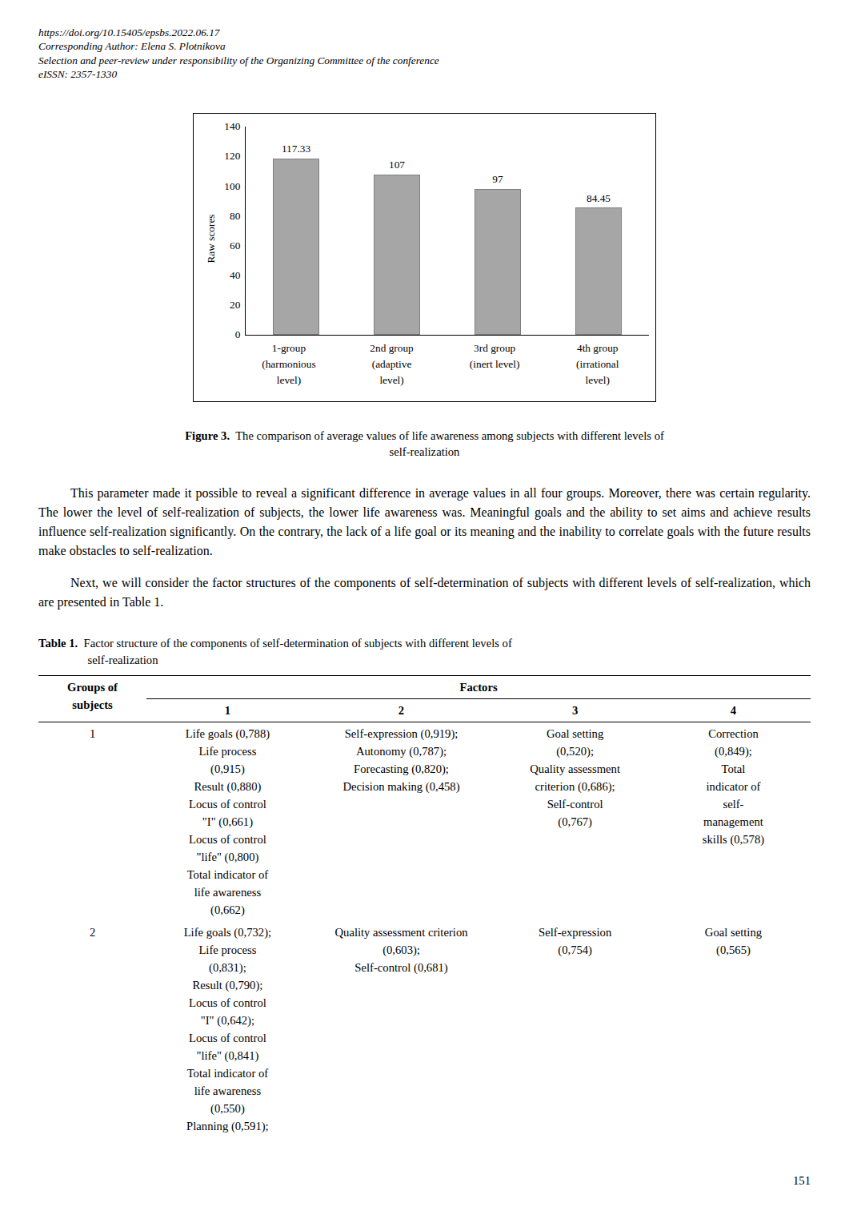https://doi.org/10.15405/epsbs.2022.06.17
Corresponding Author: Elena S. Plotnikova
Selection and peer-review under responsibility of the Organizing Committee of the conference
eISSN: 2357-1330
Raw scores
140 120 100 80 60 40 20 0
117.33
107
97
84.45
1-group
(harmonious
level)
2nd group
(adaptive
level)
3rd group
(inert level)
4th group
(irrational
level)
Figure 3. The comparison of average values of life awareness among subjects with different levels of
self-realization
This parameter made it possible to reveal a significant difference in average values in all four groups. Moreover, there was certain regularity. The lower the level of self-realization of subjects, the lower life awareness was. Meaningful goals and the ability to set aims and achieve results influence self-realization significantly. On the contrary, the lack of a life goal or its meaning and the inability to correlate goals with the future results make obstacles to self-realization.
Next, we will consider the factor structures of the components of self-determination of subjects with different levels of self-realization, which are presented in Table 1.
Table 1. Factor structure of the components of self-determination of subjects with different levels of self-realization
| Groups of subjects | Factors |
| --- | --- |
| 1 | 2 | 3 | 4 |
| 1 | Life goals (0,788) Life process (0,915) Result (0,880) Locus of control "I" (0,661) Locus of control "life" (0,800) Total indicator of life awareness (0,662) | Self-expression (0,919); Autonomy (0,787); Forecasting (0,820); Decision making (0,458) | Goal setting (0,520); Quality assessment criterion (0,686); Self-control (0,767) | Correction (0,849); Total indicator of self- management skills (0,578) |
| 2 | Life goals (0,732); Life process (0,831); Result (0,790); Locus of control "I" (0,642); Locus of control "life" (0,841) Total indicator of life awareness (0,550) Planning (0,591); | Quality assessment criterion (0,603); Self-control (0,681) | Self-expression (0,754) | Goal setting (0,565) |
151